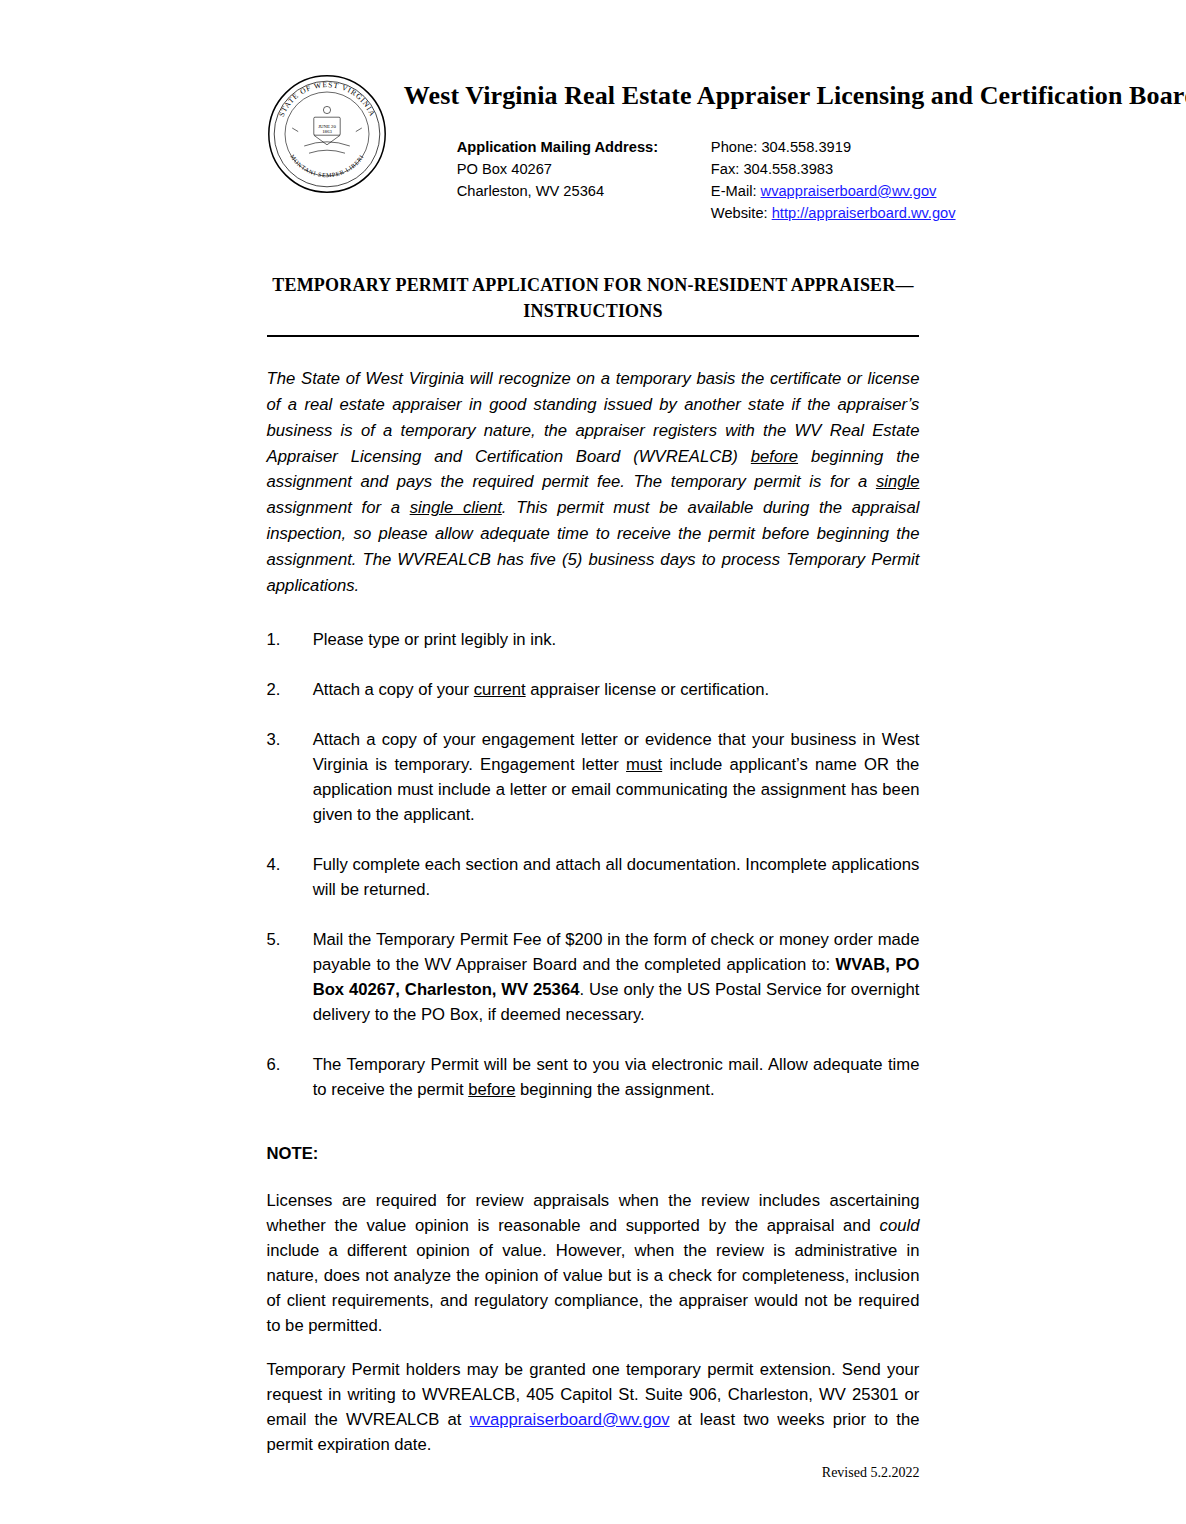STATE OF WEST VIRGINIA MONTANI SEMPER LIBERI JUNE 20 1863
West Virginia Real Estate Appraiser Licensing and Certification Board
Application Mailing Address:
PO Box 40267
Charleston, WV 25364
Phone: 304.558.3919
Fax: 304.558.3983
E-Mail: wvappraiserboard@wv.gov
Website: http://appraiserboard.wv.gov
TEMPORARY PERMIT APPLICATION FOR NON-RESIDENT APPRAISER—INSTRUCTIONS
The State of West Virginia will recognize on a temporary basis the certificate or license of a real estate appraiser in good standing issued by another state if the appraiser’s business is of a temporary nature, the appraiser registers with the WV Real Estate Appraiser Licensing and Certification Board (WVREALCB) before beginning the assignment and pays the required permit fee. The temporary permit is for a single assignment for a single client. This permit must be available during the appraisal inspection, so please allow adequate time to receive the permit before beginning the assignment. The WVREALCB has five (5) business days to process Temporary Permit applications.
Please type or print legibly in ink.
Attach a copy of your current appraiser license or certification.
Attach a copy of your engagement letter or evidence that your business in West Virginia is temporary. Engagement letter must include applicant’s name OR the application must include a letter or email communicating the assignment has been given to the applicant.
Fully complete each section and attach all documentation. Incomplete applications will be returned.
Mail the Temporary Permit Fee of $200 in the form of check or money order made payable to the WV Appraiser Board and the completed application to: WVAB, PO Box 40267, Charleston, WV 25364. Use only the US Postal Service for overnight delivery to the PO Box, if deemed necessary.
The Temporary Permit will be sent to you via electronic mail. Allow adequate time to receive the permit before beginning the assignment.
NOTE:
Licenses are required for review appraisals when the review includes ascertaining whether the value opinion is reasonable and supported by the appraisal and could include a different opinion of value. However, when the review is administrative in nature, does not analyze the opinion of value but is a check for completeness, inclusion of client requirements, and regulatory compliance, the appraiser would not be required to be permitted.
Temporary Permit holders may be granted one temporary permit extension. Send your request in writing to WVREALCB, 405 Capitol St. Suite 906, Charleston, WV 25301 or email the WVREALCB at wvappraiserboard@wv.gov at least two weeks prior to the permit expiration date.
Revised 5.2.2022